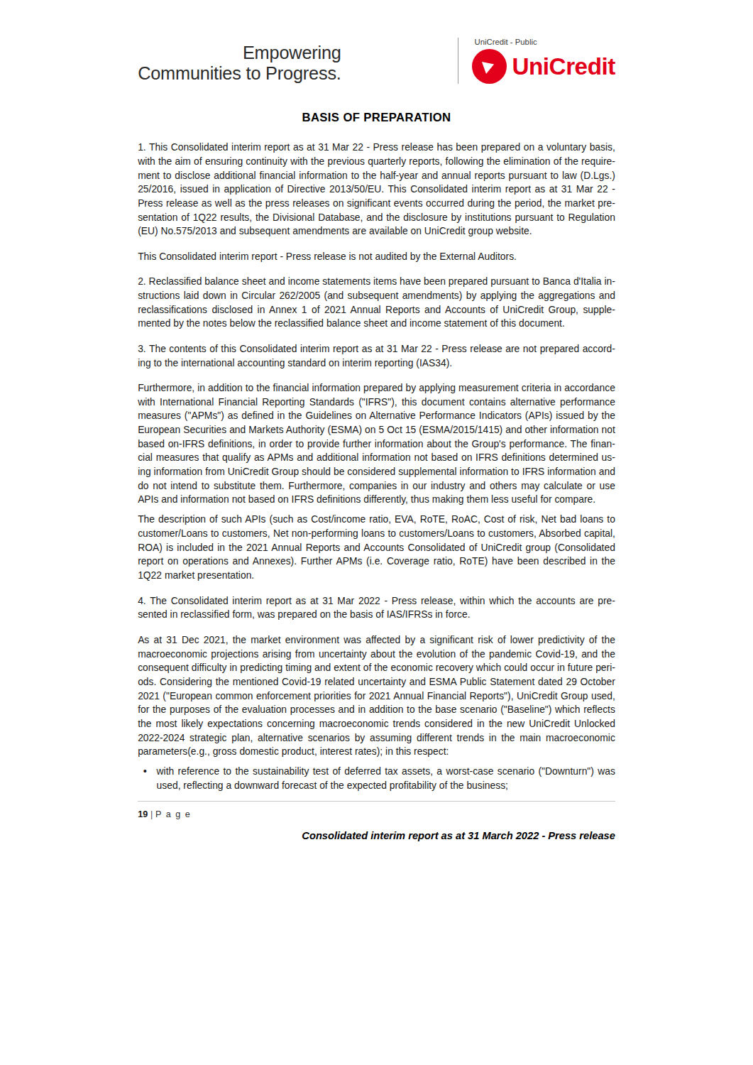Empowering Communities to Progress.
UniCredit - Public
UniCredit
BASIS OF PREPARATION
1. This Consolidated interim report as at 31 Mar 22 - Press release has been prepared on a voluntary basis, with the aim of ensuring continuity with the previous quarterly reports, following the elimination of the requirement to disclose additional financial information to the half-year and annual reports pursuant to law (D.Lgs.) 25/2016, issued in application of Directive 2013/50/EU. This Consolidated interim report as at 31 Mar 22 - Press release as well as the press releases on significant events occurred during the period, the market presentation of 1Q22 results, the Divisional Database, and the disclosure by institutions pursuant to Regulation (EU) No.575/2013 and subsequent amendments are available on UniCredit group website.
This Consolidated interim report - Press release is not audited by the External Auditors.
2. Reclassified balance sheet and income statements items have been prepared pursuant to Banca d'Italia instructions laid down in Circular 262/2005 (and subsequent amendments) by applying the aggregations and reclassifications disclosed in Annex 1 of 2021 Annual Reports and Accounts of UniCredit Group, supplemented by the notes below the reclassified balance sheet and income statement of this document.
3. The contents of this Consolidated interim report as at 31 Mar 22 - Press release are not prepared according to the international accounting standard on interim reporting (IAS34).
Furthermore, in addition to the financial information prepared by applying measurement criteria in accordance with International Financial Reporting Standards ("IFRS"), this document contains alternative performance measures ("APMs") as defined in the Guidelines on Alternative Performance Indicators (APIs) issued by the European Securities and Markets Authority (ESMA) on 5 Oct 15 (ESMA/2015/1415) and other information not based on-IFRS definitions, in order to provide further information about the Group's performance. The financial measures that qualify as APMs and additional information not based on IFRS definitions determined using information from UniCredit Group should be considered supplemental information to IFRS information and do not intend to substitute them. Furthermore, companies in our industry and others may calculate or use APIs and information not based on IFRS definitions differently, thus making them less useful for compare.
The description of such APIs (such as Cost/income ratio, EVA, RoTE, RoAC, Cost of risk, Net bad loans to customer/Loans to customers, Net non-performing loans to customers/Loans to customers, Absorbed capital, ROA) is included in the 2021 Annual Reports and Accounts Consolidated of UniCredit group (Consolidated report on operations and Annexes). Further APMs (i.e. Coverage ratio, RoTE) have been described in the 1Q22 market presentation.
4. The Consolidated interim report as at 31 Mar 2022 - Press release, within which the accounts are presented in reclassified form, was prepared on the basis of IAS/IFRSs in force.
As at 31 Dec 2021, the market environment was affected by a significant risk of lower predictivity of the macroeconomic projections arising from uncertainty about the evolution of the pandemic Covid-19, and the consequent difficulty in predicting timing and extent of the economic recovery which could occur in future periods. Considering the mentioned Covid-19 related uncertainty and ESMA Public Statement dated 29 October 2021 ("European common enforcement priorities for 2021 Annual Financial Reports"), UniCredit Group used, for the purposes of the evaluation processes and in addition to the base scenario ("Baseline") which reflects the most likely expectations concerning macroeconomic trends considered in the new UniCredit Unlocked 2022-2024 strategic plan, alternative scenarios by assuming different trends in the main macroeconomic parameters(e.g., gross domestic product, interest rates); in this respect:
with reference to the sustainability test of deferred tax assets, a worst-case scenario ("Downturn") was used, reflecting a downward forecast of the expected profitability of the business;
19|P a g e
Consolidated interim report as at 31 March 2022 - Press release